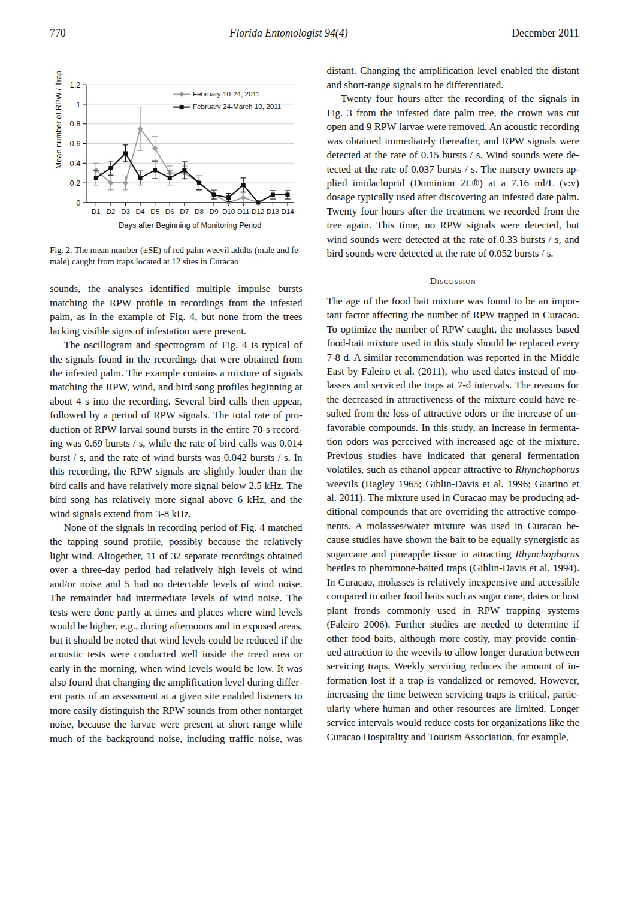770 Florida Entomologist 94(4) December 2011
1.2 1 0.8 0.6 0.4 0.2 0 Mean number of RPW / Trap D1 D2 D3 D4 D5 D6 D7 D8 D9 D10 D11 D12 D13 D14 Days after Beginning of Monitoring Period February 10-24, 2011 February 24-March 10, 2011
Fig. 2. The mean number (±SE) of red palm weevil adults (male and female) caught from traps located at 12 sites in Curacao
sounds, the analyses identified multiple impulse bursts matching the RPW profile in recordings from the infested palm, as in the example of Fig. 4, but none from the trees lacking visible signs of infestation were present.
The oscillogram and spectrogram of Fig. 4 is typical of the signals found in the recordings that were obtained from the infested palm. The example contains a mixture of signals matching the RPW, wind, and bird song profiles beginning at about 4 s into the recording. Several bird calls then appear, followed by a period of RPW signals. The total rate of production of RPW larval sound bursts in the entire 70-s recording was 0.69 bursts / s, while the rate of bird calls was 0.014 burst / s, and the rate of wind bursts was 0.042 bursts / s. In this recording, the RPW signals are slightly louder than the bird calls and have relatively more signal below 2.5 kHz. The bird song has relatively more signal above 6 kHz, and the wind signals extend from 3-8 kHz.
None of the signals in recording period of Fig. 4 matched the tapping sound profile, possibly because the relatively light wind. Altogether, 11 of 32 separate recordings obtained over a three-day period had relatively high levels of wind and/or noise and 5 had no detectable levels of wind noise. The remainder had intermediate levels of wind noise. The tests were done partly at times and places where wind levels would be higher, e.g., during afternoons and in exposed areas, but it should be noted that wind levels could be reduced if the acoustic tests were conducted well inside the treed area or early in the morning, when wind levels would be low. It was also found that changing the amplification level during different parts of an assessment at a given site enabled listeners to more easily distinguish the RPW sounds from other nontarget noise, because the larvae were present at short range while much of the background noise, including traffic noise, was distant. Changing the amplification level enabled the distant and short-range signals to be differentiated.
Twenty four hours after the recording of the signals in Fig. 3 from the infested date palm tree, the crown was cut open and 9 RPW larvae were removed. An acoustic recording was obtained immediately thereafter, and RPW signals were detected at the rate of 0.15 bursts / s. Wind sounds were detected at the rate of 0.037 bursts / s. The nursery owners applied imidacloprid (Dominion 2L®) at a 7.16 ml/L (v:v) dosage typically used after discovering an infested date palm. Twenty four hours after the treatment we recorded from the tree again. This time, no RPW signals were detected, but wind sounds were detected at the rate of 0.33 bursts / s, and bird sounds were detected at the rate of 0.052 bursts / s.
Discussion
The age of the food bait mixture was found to be an important factor affecting the number of RPW trapped in Curacao. To optimize the number of RPW caught, the molasses based food-bait mixture used in this study should be replaced every 7-8 d. A similar recommendation was reported in the Middle East by Faleiro et al. (2011), who used dates instead of molasses and serviced the traps at 7-d intervals. The reasons for the decreased in attractiveness of the mixture could have resulted from the loss of attractive odors or the increase of unfavorable compounds. In this study, an increase in fermentation odors was perceived with increased age of the mixture. Previous studies have indicated that general fermentation volatiles, such as ethanol appear attractive to Rhynchophorus weevils (Hagley 1965; Giblin-Davis et al. 1996; Guarino et al. 2011). The mixture used in Curacao may be producing additional compounds that are overriding the attractive components. A molasses/water mixture was used in Curacao because studies have shown the bait to be equally synergistic as sugarcane and pineapple tissue in attracting Rhynchophorus beetles to pheromone-baited traps (Giblin-Davis et al. 1994). In Curacao, molasses is relatively inexpensive and accessible compared to other food baits such as sugar cane, dates or host plant fronds commonly used in RPW trapping systems (Faleiro 2006). Further studies are needed to determine if other food baits, although more costly, may provide continued attraction to the weevils to allow longer duration between servicing traps. Weekly servicing reduces the amount of information lost if a trap is vandalized or removed. However, increasing the time between servicing traps is critical, particularly where human and other resources are limited. Longer service intervals would reduce costs for organizations like the Curacao Hospitality and Tourism Association, for example,